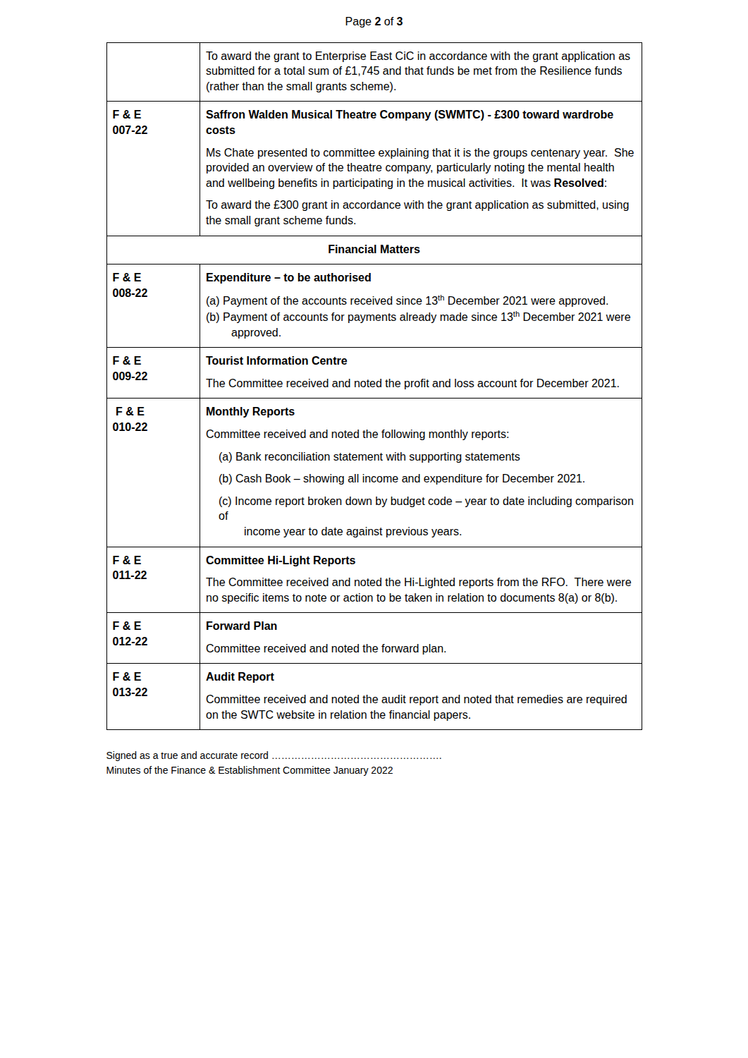Page 2 of 3
| | To award the grant to Enterprise East CiC in accordance with the grant application as submitted for a total sum of £1,745 and that funds be met from the Resilience funds (rather than the small grants scheme). |
| F & E 007-22 | Saffron Walden Musical Theatre Company (SWMTC) - £300 toward wardrobe costs Ms Chate presented to committee explaining that it is the groups centenary year. She provided an overview of the theatre company, particularly noting the mental health and wellbeing benefits in participating in the musical activities. It was Resolved : To award the £300 grant in accordance with the grant application as submitted, using the small grant scheme funds. |
| Financial Matters |
| F & E 008-22 | Expenditure – to be authorised (a) Payment of the accounts received since 13 th December 2021 were approved. (b) Payment of accounts for payments already made since 13 th December 2021 were approved. |
| F & E 009-22 | Tourist Information Centre The Committee received and noted the profit and loss account for December 2021. |
| F & E 010-22 | Monthly Reports Committee received and noted the following monthly reports: (a) Bank reconciliation statement with supporting statements (b) Cash Book – showing all income and expenditure for December 2021. (c) Income report broken down by budget code – year to date including comparison of income year to date against previous years. |
| F & E 011-22 | Committee Hi-Light Reports The Committee received and noted the Hi-Lighted reports from the RFO. There were no specific items to note or action to be taken in relation to documents 8(a) or 8(b). |
| F & E 012-22 | Forward Plan Committee received and noted the forward plan. |
| F & E 013-22 | Audit Report Committee received and noted the audit report and noted that remedies are required on the SWTC website in relation the financial papers. |
Signed as a true and accurate record …………………………………………….
Minutes of the Finance & Establishment Committee January 2022